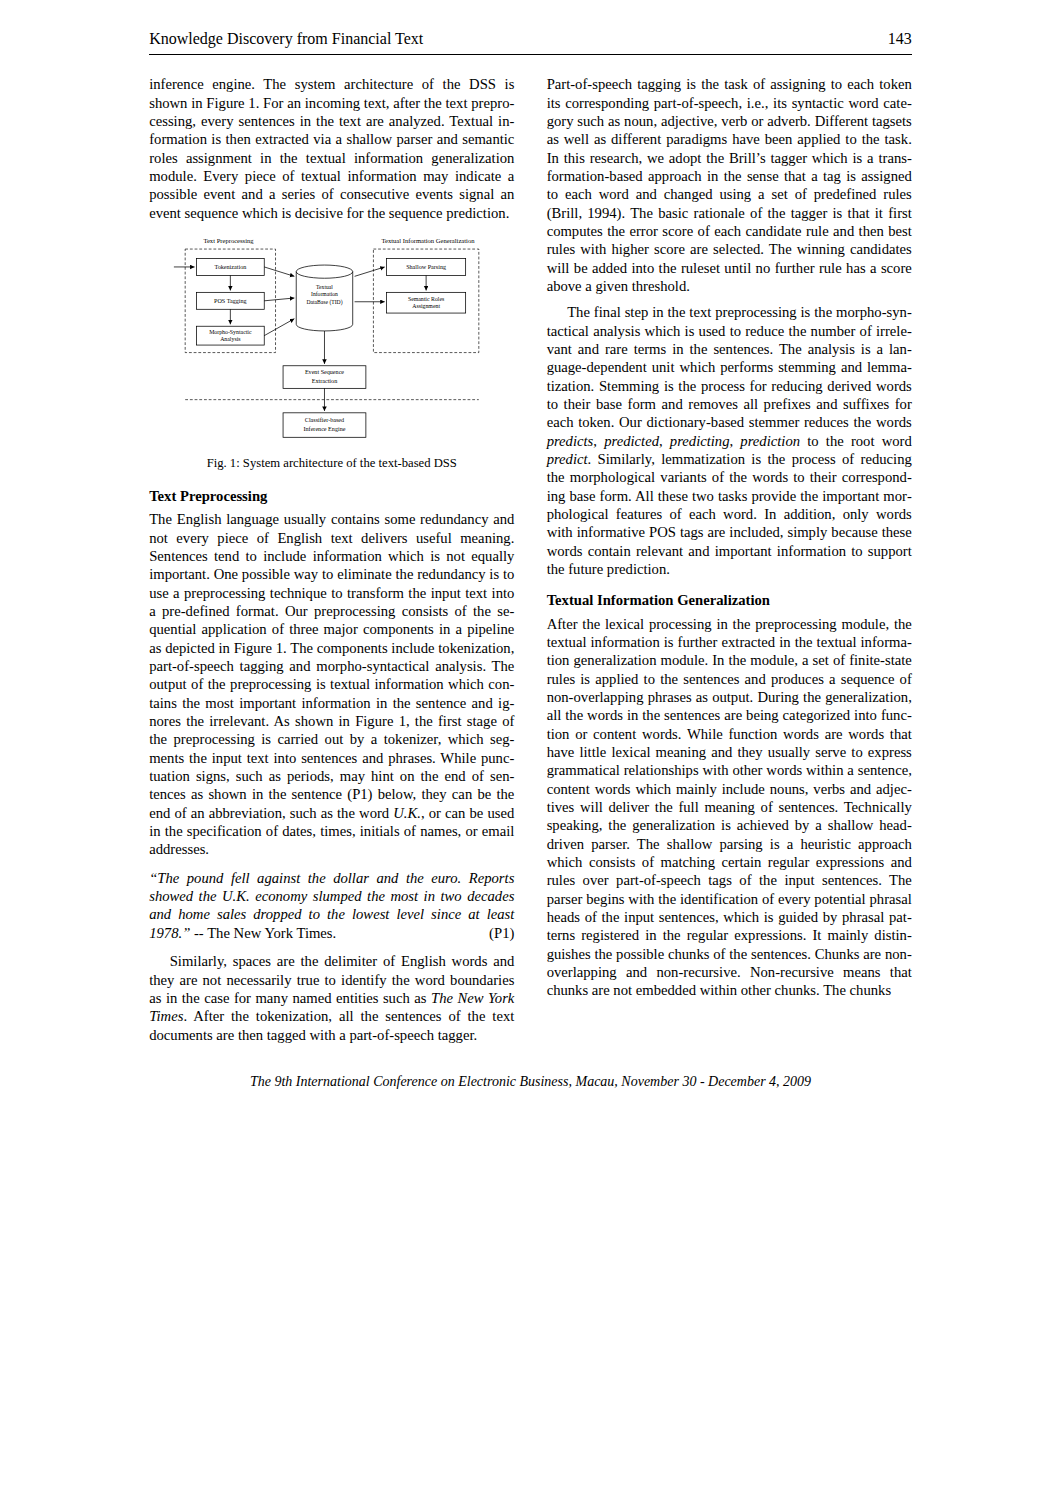Knowledge Discovery from Financial Text
143
inference engine. The system architecture of the DSS is shown in Figure 1. For an incoming text, after the text preprocessing, every sentences in the text are analyzed. Textual information is then extracted via a shallow parser and semantic roles assignment in the textual information generalization module. Every piece of textual information may indicate a possible event and a series of consecutive events signal an event sequence which is decisive for the sequence prediction.
Text Preprocessing Textual Information Generalization Tokenization POS Tagging Morpho-Syntactic Analysis Textual Information DataBase (TID) Shallow Parsing Semantic Roles Assignment Event Sequence Extraction Classifier-based Inference Engine
Fig. 1: System architecture of the text-based DSS
Text Preprocessing
The English language usually contains some redundancy and not every piece of English text delivers useful meaning. Sentences tend to include information which is not equally important. One possible way to eliminate the redundancy is to use a preprocessing technique to transform the input text into a pre-defined format. Our preprocessing consists of the sequential application of three major components in a pipeline as depicted in Figure 1. The components include tokenization, part-of-speech tagging and morpho-syntactical analysis. The output of the preprocessing is textual information which contains the most important information in the sentence and ignores the irrelevant. As shown in Figure 1, the first stage of the preprocessing is carried out by a tokenizer, which segments the input text into sentences and phrases. While punctuation signs, such as periods, may hint on the end of sentences as shown in the sentence (P1) below, they can be the end of an abbreviation, such as the word U.K., or can be used in the specification of dates, times, initials of names, or email addresses.
“The pound fell against the dollar and the euro. Reports showed the U.K. economy slumped the most in two decades and home sales dropped to the lowest level since at least 1978.” -- The New York Times. (P1)
Similarly, spaces are the delimiter of English words and they are not necessarily true to identify the word boundaries as in the case for many named entities such as The New York Times. After the tokenization, all the sentences of the text documents are then tagged with a part-of-speech tagger.
Part-of-speech tagging is the task of assigning to each token its corresponding part-of-speech, i.e., its syntactic word category such as noun, adjective, verb or adverb. Different tagsets as well as different paradigms have been applied to the task. In this research, we adopt the Brill’s tagger which is a transformation-based approach in the sense that a tag is assigned to each word and changed using a set of predefined rules (Brill, 1994). The basic rationale of the tagger is that it first computes the error score of each candidate rule and then best rules with higher score are selected. The winning candidates will be added into the ruleset until no further rule has a score above a given threshold.
The final step in the text preprocessing is the morpho-syntactical analysis which is used to reduce the number of irrelevant and rare terms in the sentences. The analysis is a language-dependent unit which performs stemming and lemmatization. Stemming is the process for reducing derived words to their base form and removes all prefixes and suffixes for each token. Our dictionary-based stemmer reduces the words predicts, predicted, predicting, prediction to the root word predict. Similarly, lemmatization is the process of reducing the morphological variants of the words to their corresponding base form. All these two tasks provide the important morphological features of each word. In addition, only words with informative POS tags are included, simply because these words contain relevant and important information to support the future prediction.
Textual Information Generalization
After the lexical processing in the preprocessing module, the textual information is further extracted in the textual information generalization module. In the module, a set of finite-state rules is applied to the sentences and produces a sequence of non-overlapping phrases as output. During the generalization, all the words in the sentences are being categorized into function or content words. While function words are words that have little lexical meaning and they usually serve to express grammatical relationships with other words within a sentence, content words which mainly include nouns, verbs and adjectives will deliver the full meaning of sentences. Technically speaking, the generalization is achieved by a shallow head-driven parser. The shallow parsing is a heuristic approach which consists of matching certain regular expressions and rules over part-of-speech tags of the input sentences. The parser begins with the identification of every potential phrasal heads of the input sentences, which is guided by phrasal patterns registered in the regular expressions. It mainly distinguishes the possible chunks of the sentences. Chunks are non-overlapping and non-recursive. Non-recursive means that chunks are not embedded within other chunks. The chunks
The 9th International Conference on Electronic Business, Macau, November 30 - December 4, 2009